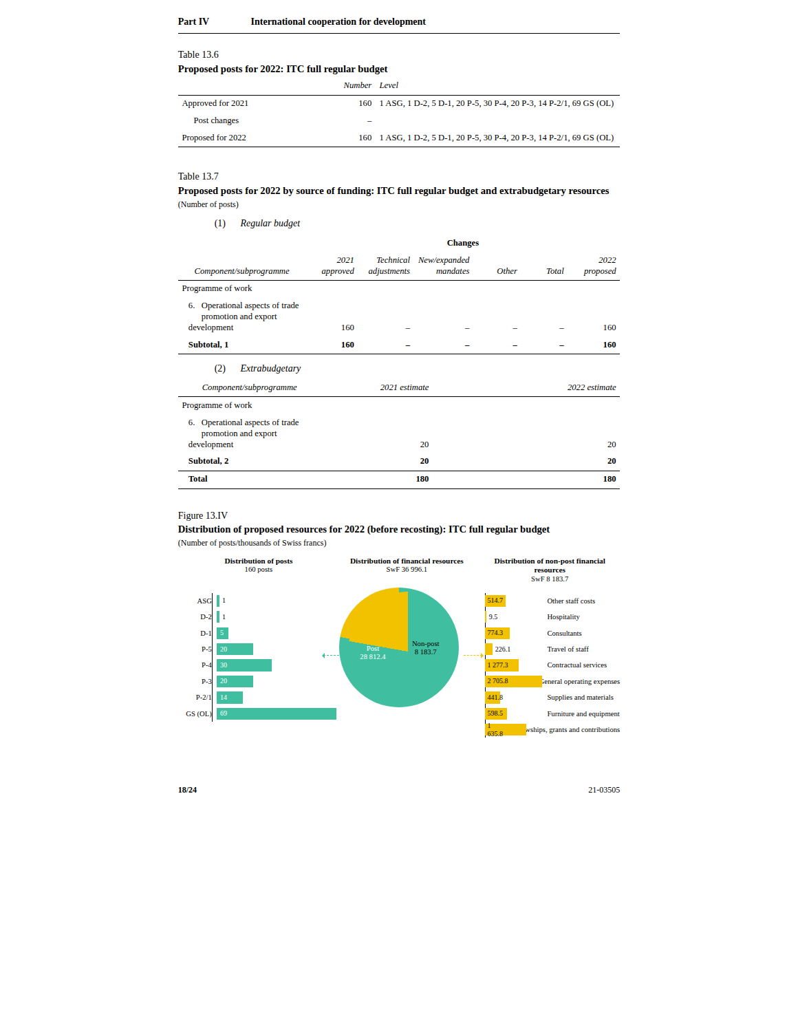Part IV
International cooperation for development
Table 13.6
Proposed posts for 2022: ITC full regular budget
| | Number | Level |
| --- | --- | --- |
| Approved for 2021 | 160 | 1 ASG, 1 D-2, 5 D-1, 20 P-5, 30 P-4, 20 P-3, 14 P-2/1, 69 GS (OL) |
| Post changes | – | |
| Proposed for 2022 | 160 | 1 ASG, 1 D-2, 5 D-1, 20 P-5, 30 P-4, 20 P-3, 14 P-2/1, 69 GS (OL) |
Table 13.7
Proposed posts for 2022 by source of funding: ITC full regular budget and extrabudgetary resources
(Number of posts)
(1) Regular budget
| | | Changes | |
| --- | --- | --- | --- |
| Component/subprogramme | 2021 approved | Technical adjustments | New/expanded mandates | Other | Total | 2022 proposed |
| Programme of work | | | | | | |
| 6. Operational aspects of trade promotion and export development | 160 | – | – | – | – | 160 |
| Subtotal, 1 | 160 | – | – | – | – | 160 |
(2) Extrabudgetary
| Component/subprogramme | 2021 estimate | | 2022 estimate |
| --- | --- | --- | --- |
| Programme of work | | | |
| 6. Operational aspects of trade promotion and export development | 20 | | 20 |
| Subtotal, 2 | 20 | | 20 |
| Total | 180 | | 180 |
Figure 13.IV
Distribution of proposed resources for 2022 (before recosting): ITC full regular budget
(Number of posts/thousands of Swiss francs)
Distribution of posts
160 posts
Distribution of financial resources
SwF 36 996.1
Distribution of non-post financial resources
SwF 8 183.7
ASG
1
D-2
1
D-1
5
P-5
20
P-4
30
P-3
20
P-2/1
14
GS (OL)
69
Post
28 812.4
Non-post
8 183.7
514.7
Other staff costs
9.5
Hospitality
774.3
Consultants
226.1
Travel of staff
1 277.3
Contractual services
2 705.8
General operating expenses
441.8
Supplies and materials
598.5
Furniture and equipment
1 635.8
Fellowships, grants and contributions
18/24
21-03505